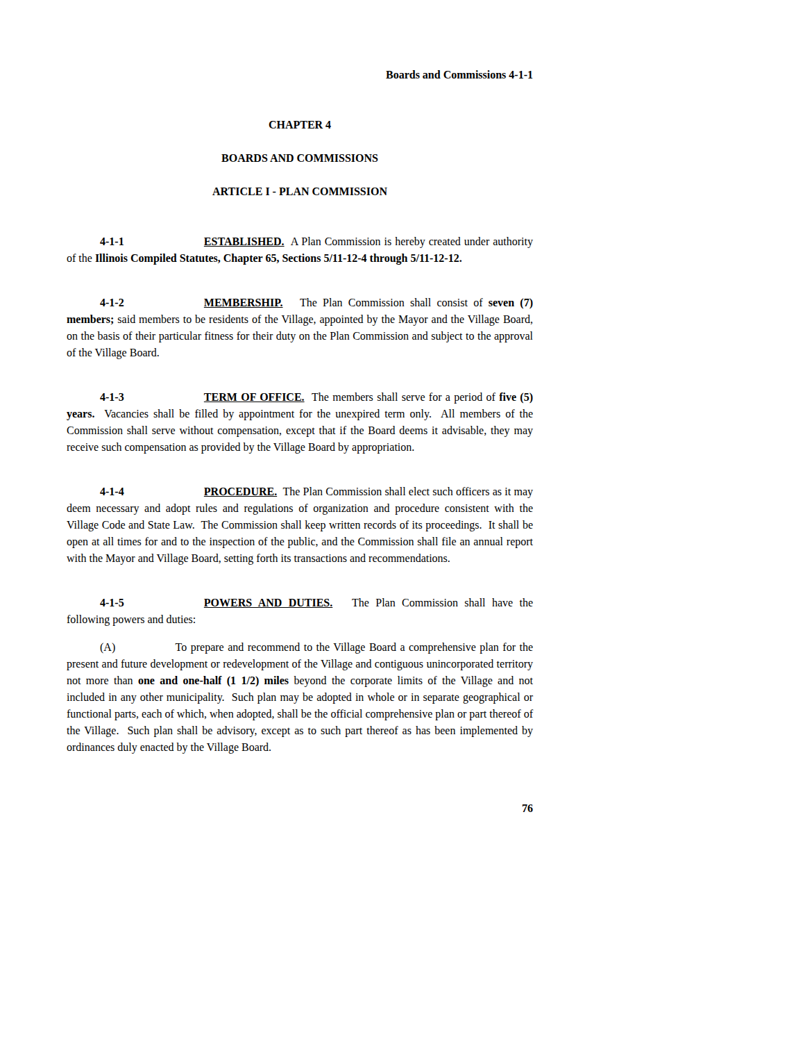Boards and Commissions 4-1-1
CHAPTER 4
BOARDS AND COMMISSIONS
ARTICLE I - PLAN COMMISSION
4-1-1 ESTABLISHED. A Plan Commission is hereby created under authority of the Illinois Compiled Statutes, Chapter 65, Sections 5/11-12-4 through 5/11-12-12.
4-1-2 MEMBERSHIP. The Plan Commission shall consist of seven (7) members; said members to be residents of the Village, appointed by the Mayor and the Village Board, on the basis of their particular fitness for their duty on the Plan Commission and subject to the approval of the Village Board.
4-1-3 TERM OF OFFICE. The members shall serve for a period of five (5) years. Vacancies shall be filled by appointment for the unexpired term only. All members of the Commission shall serve without compensation, except that if the Board deems it advisable, they may receive such compensation as provided by the Village Board by appropriation.
4-1-4 PROCEDURE. The Plan Commission shall elect such officers as it may deem necessary and adopt rules and regulations of organization and procedure consistent with the Village Code and State Law. The Commission shall keep written records of its proceedings. It shall be open at all times for and to the inspection of the public, and the Commission shall file an annual report with the Mayor and Village Board, setting forth its transactions and recommendations.
4-1-5 POWERS AND DUTIES. The Plan Commission shall have the following powers and duties:
(A) To prepare and recommend to the Village Board a comprehensive plan for the present and future development or redevelopment of the Village and contiguous unincorporated territory not more than one and one-half (1 1/2) miles beyond the corporate limits of the Village and not included in any other municipality. Such plan may be adopted in whole or in separate geographical or functional parts, each of which, when adopted, shall be the official comprehensive plan or part thereof of the Village. Such plan shall be advisory, except as to such part thereof as has been implemented by ordinances duly enacted by the Village Board.
76